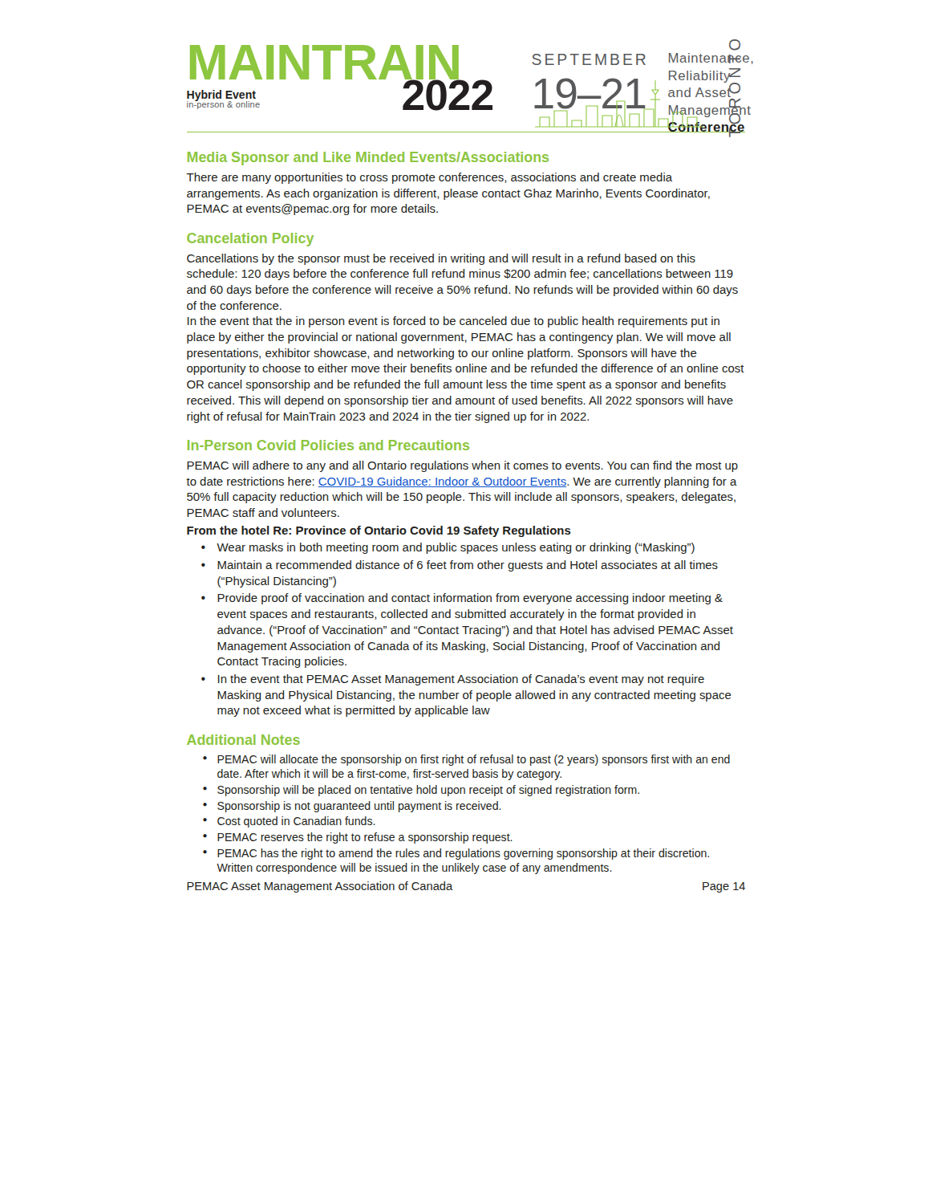MAINTRAIN
Hybrid Event in-person & online
2022
SEPTEMBER
19–21
Maintenance, Reliability
and Asset Management
Conference
TORONTO
Media Sponsor and Like Minded Events/Associations
There are many opportunities to cross promote conferences, associations and create media arrangements. As each organization is different, please contact Ghaz Marinho, Events Coordinator, PEMAC at events@pemac.org for more details.
Cancelation Policy
Cancellations by the sponsor must be received in writing and will result in a refund based on this schedule: 120 days before the conference full refund minus $200 admin fee; cancellations between 119 and 60 days before the conference will receive a 50% refund. No refunds will be provided within 60 days of the conference.
In the event that the in person event is forced to be canceled due to public health requirements put in place by either the provincial or national government, PEMAC has a contingency plan. We will move all presentations, exhibitor showcase, and networking to our online platform. Sponsors will have the opportunity to choose to either move their benefits online and be refunded the difference of an online cost OR cancel sponsorship and be refunded the full amount less the time spent as a sponsor and benefits received. This will depend on sponsorship tier and amount of used benefits. All 2022 sponsors will have right of refusal for MainTrain 2023 and 2024 in the tier signed up for in 2022.
In-Person Covid Policies and Precautions
PEMAC will adhere to any and all Ontario regulations when it comes to events. You can find the most up to date restrictions here: COVID-19 Guidance: Indoor & Outdoor Events. We are currently planning for a 50% full capacity reduction which will be 150 people. This will include all sponsors, speakers, delegates, PEMAC staff and volunteers.
From the hotel Re: Province of Ontario Covid 19 Safety Regulations
Wear masks in both meeting room and public spaces unless eating or drinking (“Masking”)
Maintain a recommended distance of 6 feet from other guests and Hotel associates at all times (“Physical Distancing”)
Provide proof of vaccination and contact information from everyone accessing indoor meeting & event spaces and restaurants, collected and submitted accurately in the format provided in advance. (“Proof of Vaccination” and “Contact Tracing”) and that Hotel has advised PEMAC Asset Management Association of Canada of its Masking, Social Distancing, Proof of Vaccination and Contact Tracing policies.
In the event that PEMAC Asset Management Association of Canada’s event may not require Masking and Physical Distancing, the number of people allowed in any contracted meeting space may not exceed what is permitted by applicable law
Additional Notes
PEMAC will allocate the sponsorship on first right of refusal to past (2 years) sponsors first with an end date. After which it will be a first-come, first-served basis by category.
Sponsorship will be placed on tentative hold upon receipt of signed registration form.
Sponsorship is not guaranteed until payment is received.
Cost quoted in Canadian funds.
PEMAC reserves the right to refuse a sponsorship request.
PEMAC has the right to amend the rules and regulations governing sponsorship at their discretion. Written correspondence will be issued in the unlikely case of any amendments.
PEMAC Asset Management Association of Canada Page 14